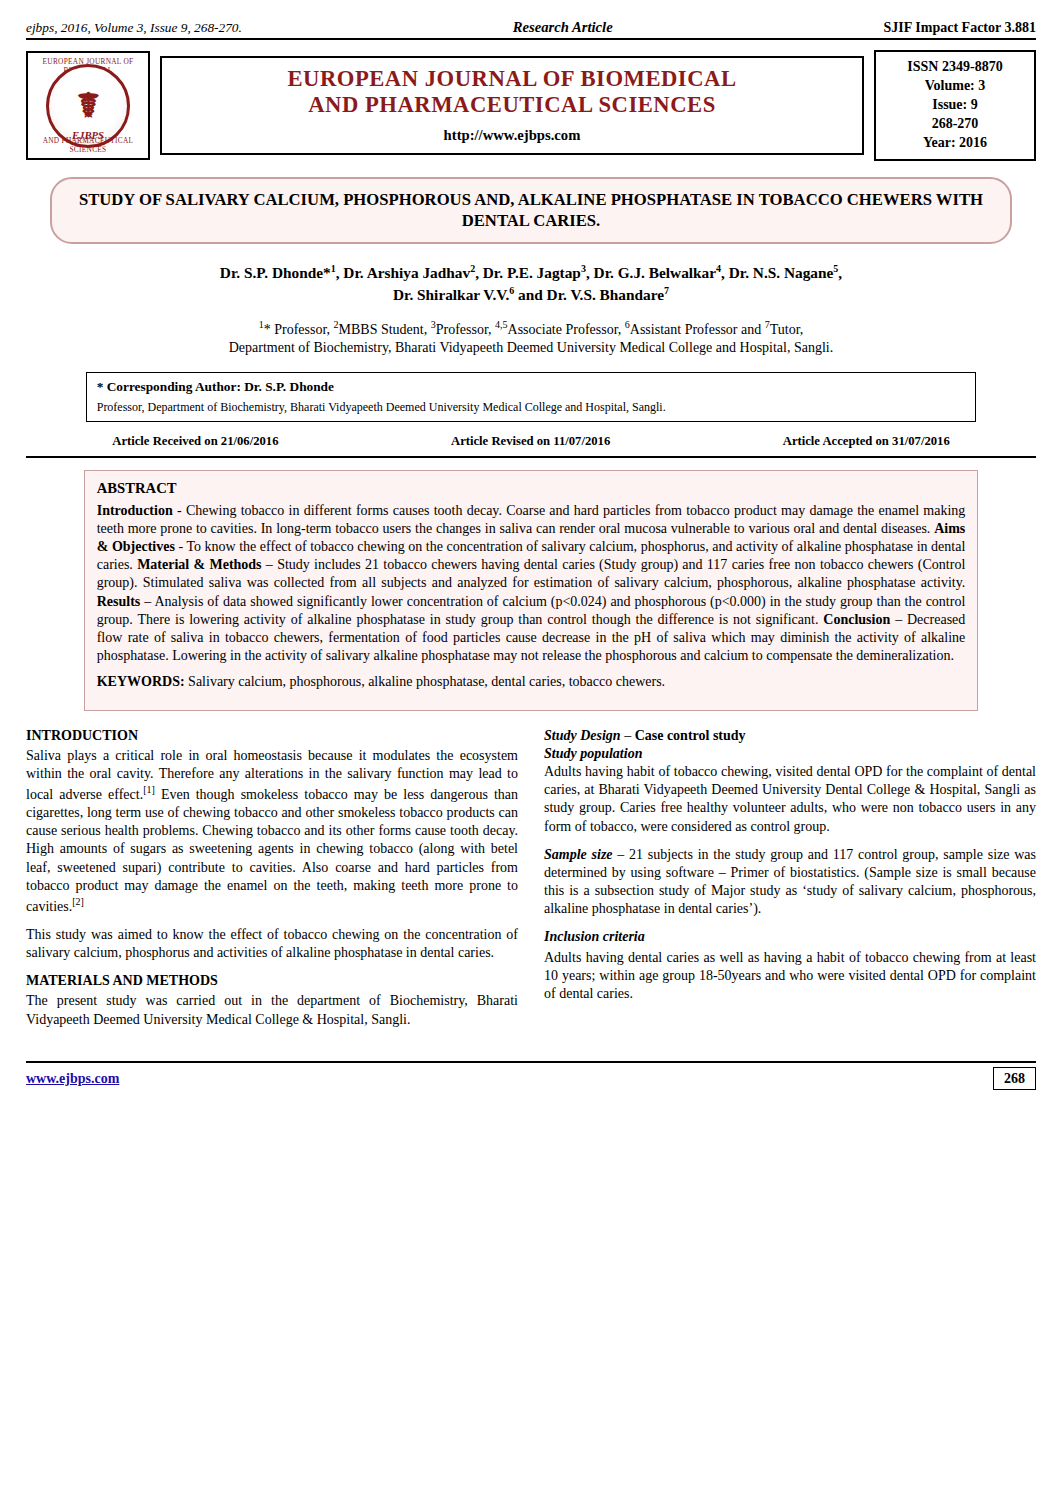ejbps, 2016, Volume 3, Issue 9, 268-270.
Research Article
SJIF Impact Factor 3.881
EUROPEAN JOURNAL OF BIOMEDICAL
☤
EJBPS
AND PHARMACEUTICAL SCIENCES
EUROPEAN JOURNAL OF BIOMEDICAL
AND PHARMACEUTICAL SCIENCES
http://www.ejbps.com
ISSN 2349-8870
Volume: 3
Issue: 9
268-270
Year: 2016
STUDY OF SALIVARY CALCIUM, PHOSPHOROUS AND, ALKALINE PHOSPHATASE IN TOBACCO CHEWERS WITH DENTAL CARIES.
Dr. S.P. Dhonde*1, Dr. Arshiya Jadhav2, Dr. P.E. Jagtap3, Dr. G.J. Belwalkar4, Dr. N.S. Nagane5,
Dr. Shiralkar V.V.6 and Dr. V.S. Bhandare7
1* Professor, 2MBBS Student, 3Professor, 4,5Associate Professor, 6Assistant Professor and 7Tutor,
Department of Biochemistry, Bharati Vidyapeeth Deemed University Medical College and Hospital, Sangli.
* Corresponding Author: Dr. S.P. Dhonde
Professor, Department of Biochemistry, Bharati Vidyapeeth Deemed University Medical College and Hospital, Sangli.
Article Received on 21/06/2016
Article Revised on 11/07/2016
Article Accepted on 31/07/2016
ABSTRACT
Introduction - Chewing tobacco in different forms causes tooth decay. Coarse and hard particles from tobacco product may damage the enamel making teeth more prone to cavities. In long-term tobacco users the changes in saliva can render oral mucosa vulnerable to various oral and dental diseases. Aims & Objectives - To know the effect of tobacco chewing on the concentration of salivary calcium, phosphorus, and activity of alkaline phosphatase in dental caries. Material & Methods – Study includes 21 tobacco chewers having dental caries (Study group) and 117 caries free non tobacco chewers (Control group). Stimulated saliva was collected from all subjects and analyzed for estimation of salivary calcium, phosphorous, alkaline phosphatase activity. Results – Analysis of data showed significantly lower concentration of calcium (p<0.024) and phosphorous (p<0.000) in the study group than the control group. There is lowering activity of alkaline phosphatase in study group than control though the difference is not significant. Conclusion – Decreased flow rate of saliva in tobacco chewers, fermentation of food particles cause decrease in the pH of saliva which may diminish the activity of alkaline phosphatase. Lowering in the activity of salivary alkaline phosphatase may not release the phosphorous and calcium to compensate the demineralization.
KEYWORDS: Salivary calcium, phosphorous, alkaline phosphatase, dental caries, tobacco chewers.
Introduction
Saliva plays a critical role in oral homeostasis because it modulates the ecosystem within the oral cavity. Therefore any alterations in the salivary function may lead to local adverse effect.[1] Even though smokeless tobacco may be less dangerous than cigarettes, long term use of chewing tobacco and other smokeless tobacco products can cause serious health problems. Chewing tobacco and its other forms cause tooth decay. High amounts of sugars as sweetening agents in chewing tobacco (along with betel leaf, sweetened supari) contribute to cavities. Also coarse and hard particles from tobacco product may damage the enamel on the teeth, making teeth more prone to cavities.[2]
This study was aimed to know the effect of tobacco chewing on the concentration of salivary calcium, phosphorus and activities of alkaline phosphatase in dental caries.
Materials and Methods
The present study was carried out in the department of Biochemistry, Bharati Vidyapeeth Deemed University Medical College & Hospital, Sangli.
Study Design – Case control study
Study population
Adults having habit of tobacco chewing, visited dental OPD for the complaint of dental caries, at Bharati Vidyapeeth Deemed University Dental College & Hospital, Sangli as study group. Caries free healthy volunteer adults, who were non tobacco users in any form of tobacco, were considered as control group.
Sample size – 21 subjects in the study group and 117 control group, sample size was determined by using software – Primer of biostatistics. (Sample size is small because this is a subsection study of Major study as ‘study of salivary calcium, phosphorous, alkaline phosphatase in dental caries’).
Inclusion criteria
Adults having dental caries as well as having a habit of tobacco chewing from at least 10 years; within age group 18-50years and who were visited dental OPD for complaint of dental caries.
www.ejbps.com
268